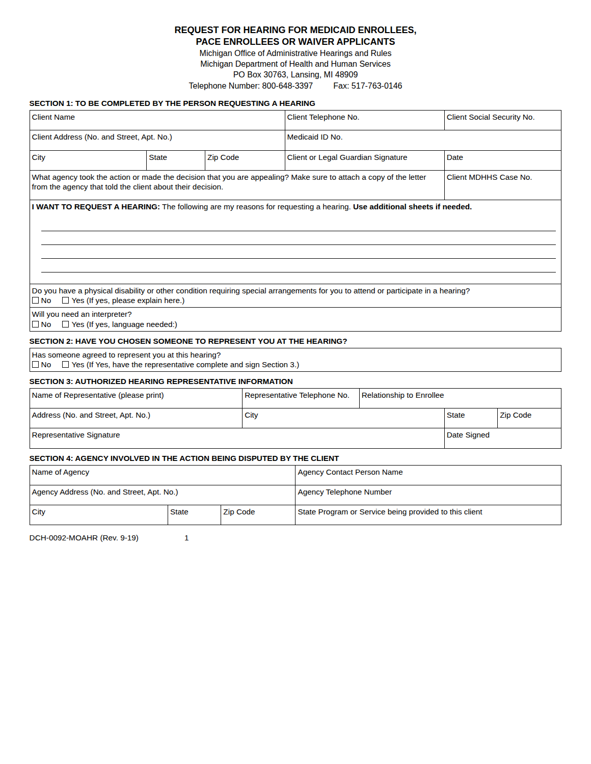REQUEST FOR HEARING FOR MEDICAID ENROLLEES,
PACE ENROLLEES OR WAIVER APPLICANTS
Michigan Office of Administrative Hearings and Rules
Michigan Department of Health and Human Services
PO Box 30763, Lansing, MI 48909
Telephone Number: 800-648-3397Fax: 517-763-0146
SECTION 1: TO BE COMPLETED BY THE PERSON REQUESTING A HEARING
| Client Name | Client Telephone No. | Client Social Security No. |
| Client Address (No. and Street, Apt. No.) | Medicaid ID No. |
| City | State | Zip Code | Client or Legal Guardian Signature | Date |
| What agency took the action or made the decision that you are appealing? Make sure to attach a copy of the letter from the agency that told the client about their decision. | Client MDHHS Case No. |
| I WANT TO REQUEST A HEARING: The following are my reasons for requesting a hearing. Use additional sheets if needed. |
| Do you have a physical disability or other condition requiring special arrangements for you to attend or participate in a hearing? No Yes (If yes, please explain here.) |
| Will you need an interpreter? No Yes (If yes, language needed:) |
SECTION 2: HAVE YOU CHOSEN SOMEONE TO REPRESENT YOU AT THE HEARING?
| Has someone agreed to represent you at this hearing? No Yes (If Yes, have the representative complete and sign Section 3.) |
SECTION 3: AUTHORIZED HEARING REPRESENTATIVE INFORMATION
| Name of Representative (please print) | Representative Telephone No. | Relationship to Enrollee |
| Address (No. and Street, Apt. No.) | City | State | Zip Code |
| Representative Signature | Date Signed |
SECTION 4: AGENCY INVOLVED IN THE ACTION BEING DISPUTED BY THE CLIENT
| Name of Agency | Agency Contact Person Name |
| Agency Address (No. and Street, Apt. No.) | Agency Telephone Number |
| City | State | Zip Code | State Program or Service being provided to this client |
DCH-0092-MOAHR (Rev. 9-19)1